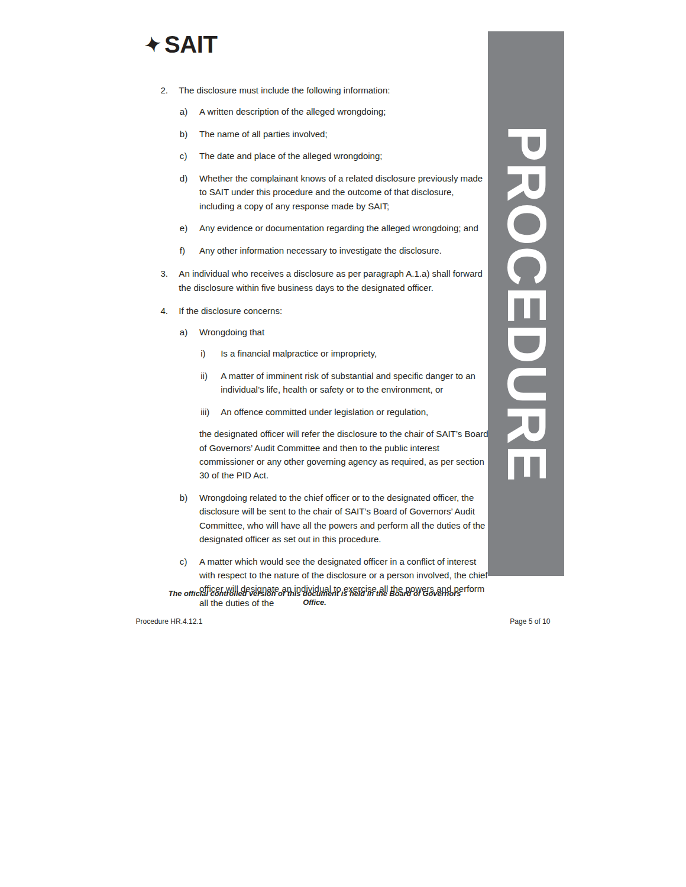PROCEDURE
✦SAIT
The disclosure must include the following information:
A written description of the alleged wrongdoing;
The name of all parties involved;
The date and place of the alleged wrongdoing;
Whether the complainant knows of a related disclosure previously made to SAIT under this procedure and the outcome of that disclosure, including a copy of any response made by SAIT;
Any evidence or documentation regarding the alleged wrongdoing; and
Any other information necessary to investigate the disclosure.
An individual who receives a disclosure as per paragraph A.1.a) shall forward the disclosure within five business days to the designated officer.
If the disclosure concerns:
Wrongdoing that
Is a financial malpractice or impropriety,
A matter of imminent risk of substantial and specific danger to an individual’s life, health or safety or to the environment, or
An offence committed under legislation or regulation,
the designated officer will refer the disclosure to the chair of SAIT’s Board of Governors’ Audit Committee and then to the public interest commissioner or any other governing agency as required, as per section 30 of the PID Act.
Wrongdoing related to the chief officer or to the designated officer, the disclosure will be sent to the chair of SAIT’s Board of Governors’ Audit Committee, who will have all the powers and perform all the duties of the designated officer as set out in this procedure.
A matter which would see the designated officer in a conflict of interest with respect to the nature of the disclosure or a person involved, the chief officer will designate an individual to exercise all the powers and perform all the duties of the
The official controlled version of this document is held in the Board of Governors Office.
Procedure HR.4.12.1
Page 5 of 10